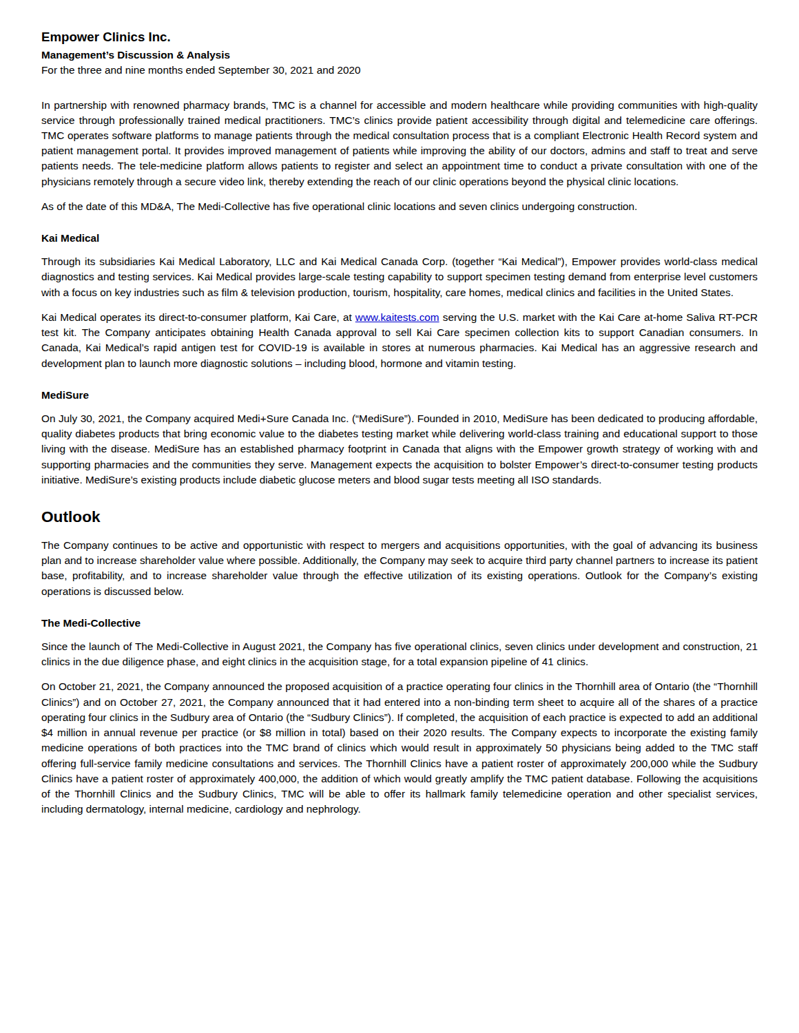Empower Clinics Inc.
Management’s Discussion & Analysis
For the three and nine months ended September 30, 2021 and 2020
In partnership with renowned pharmacy brands, TMC is a channel for accessible and modern healthcare while providing communities with high-quality service through professionally trained medical practitioners. TMC’s clinics provide patient accessibility through digital and telemedicine care offerings. TMC operates software platforms to manage patients through the medical consultation process that is a compliant Electronic Health Record system and patient management portal. It provides improved management of patients while improving the ability of our doctors, admins and staff to treat and serve patients needs. The tele-medicine platform allows patients to register and select an appointment time to conduct a private consultation with one of the physicians remotely through a secure video link, thereby extending the reach of our clinic operations beyond the physical clinic locations.
As of the date of this MD&A, The Medi-Collective has five operational clinic locations and seven clinics undergoing construction.
Kai Medical
Through its subsidiaries Kai Medical Laboratory, LLC and Kai Medical Canada Corp. (together “Kai Medical”), Empower provides world-class medical diagnostics and testing services. Kai Medical provides large-scale testing capability to support specimen testing demand from enterprise level customers with a focus on key industries such as film & television production, tourism, hospitality, care homes, medical clinics and facilities in the United States.
Kai Medical operates its direct-to-consumer platform, Kai Care, at www.kaitests.com serving the U.S. market with the Kai Care at-home Saliva RT-PCR test kit. The Company anticipates obtaining Health Canada approval to sell Kai Care specimen collection kits to support Canadian consumers. In Canada, Kai Medical’s rapid antigen test for COVID-19 is available in stores at numerous pharmacies. Kai Medical has an aggressive research and development plan to launch more diagnostic solutions – including blood, hormone and vitamin testing.
MediSure
On July 30, 2021, the Company acquired Medi+Sure Canada Inc. (“MediSure”). Founded in 2010, MediSure has been dedicated to producing affordable, quality diabetes products that bring economic value to the diabetes testing market while delivering world-class training and educational support to those living with the disease. MediSure has an established pharmacy footprint in Canada that aligns with the Empower growth strategy of working with and supporting pharmacies and the communities they serve. Management expects the acquisition to bolster Empower’s direct-to-consumer testing products initiative. MediSure’s existing products include diabetic glucose meters and blood sugar tests meeting all ISO standards.
Outlook
The Company continues to be active and opportunistic with respect to mergers and acquisitions opportunities, with the goal of advancing its business plan and to increase shareholder value where possible. Additionally, the Company may seek to acquire third party channel partners to increase its patient base, profitability, and to increase shareholder value through the effective utilization of its existing operations. Outlook for the Company’s existing operations is discussed below.
The Medi-Collective
Since the launch of The Medi-Collective in August 2021, the Company has five operational clinics, seven clinics under development and construction, 21 clinics in the due diligence phase, and eight clinics in the acquisition stage, for a total expansion pipeline of 41 clinics.
On October 21, 2021, the Company announced the proposed acquisition of a practice operating four clinics in the Thornhill area of Ontario (the “Thornhill Clinics”) and on October 27, 2021, the Company announced that it had entered into a non-binding term sheet to acquire all of the shares of a practice operating four clinics in the Sudbury area of Ontario (the “Sudbury Clinics”). If completed, the acquisition of each practice is expected to add an additional $4 million in annual revenue per practice (or $8 million in total) based on their 2020 results. The Company expects to incorporate the existing family medicine operations of both practices into the TMC brand of clinics which would result in approximately 50 physicians being added to the TMC staff offering full-service family medicine consultations and services. The Thornhill Clinics have a patient roster of approximately 200,000 while the Sudbury Clinics have a patient roster of approximately 400,000, the addition of which would greatly amplify the TMC patient database. Following the acquisitions of the Thornhill Clinics and the Sudbury Clinics, TMC will be able to offer its hallmark family telemedicine operation and other specialist services, including dermatology, internal medicine, cardiology and nephrology.